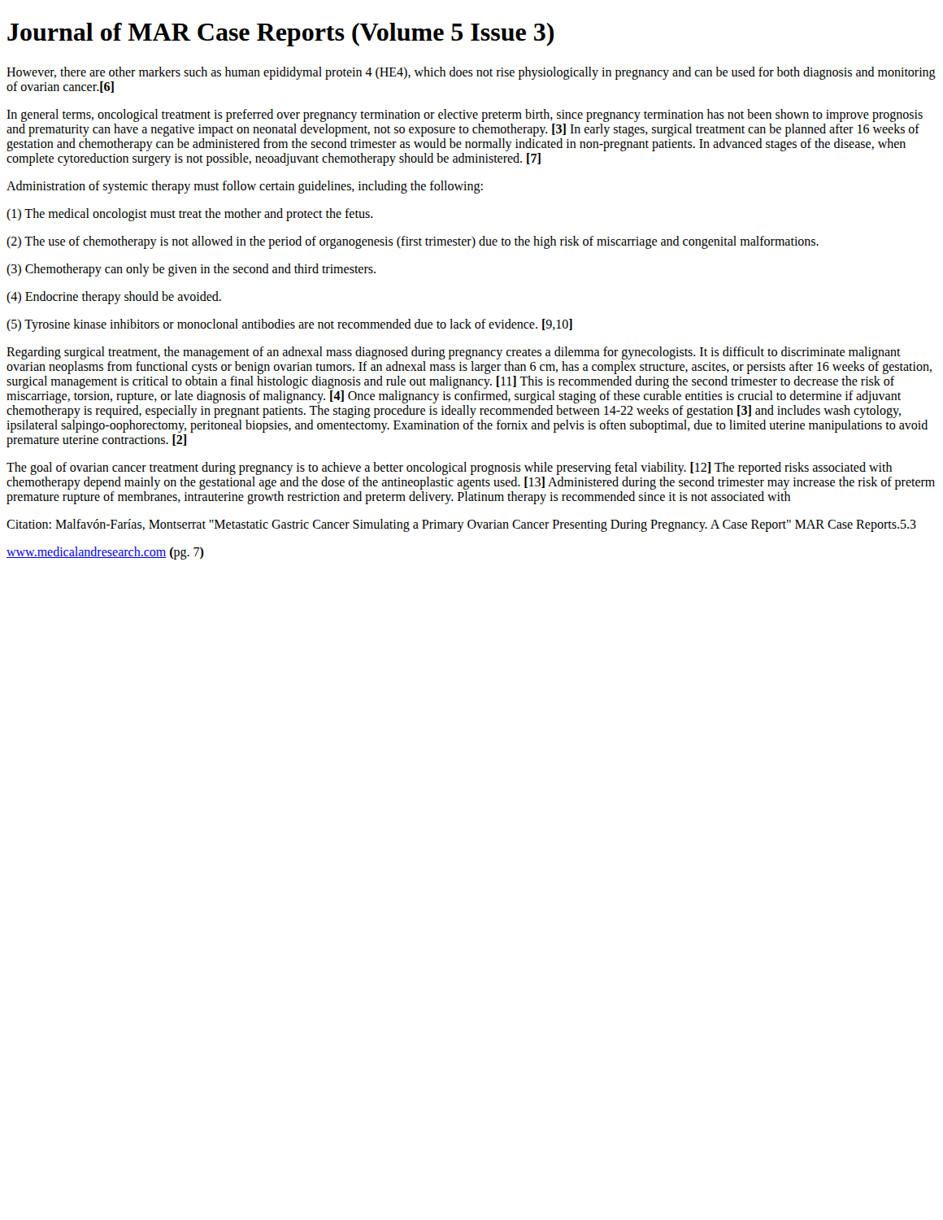Journal of MAR Case Reports (Volume 5 Issue 3)
However, there are other markers such as human epididymal protein 4 (HE4), which does not rise physiologically in pregnancy and can be used for both diagnosis and monitoring of ovarian cancer.[6]
In general terms, oncological treatment is preferred over pregnancy termination or elective preterm birth, since pregnancy termination has not been shown to improve prognosis and prematurity can have a negative impact on neonatal development, not so exposure to chemotherapy. [3] In early stages, surgical treatment can be planned after 16 weeks of gestation and chemotherapy can be administered from the second trimester as would be normally indicated in non-pregnant patients. In advanced stages of the disease, when complete cytoreduction surgery is not possible, neoadjuvant chemotherapy should be administered. [7]
Administration of systemic therapy must follow certain guidelines, including the following:
(1) The medical oncologist must treat the mother and protect the fetus.
(2) The use of chemotherapy is not allowed in the period of organogenesis (first trimester) due to the high risk of miscarriage and congenital malformations.
(3) Chemotherapy can only be given in the second and third trimesters.
(4) Endocrine therapy should be avoided.
(5) Tyrosine kinase inhibitors or monoclonal antibodies are not recommended due to lack of evidence. [9,10]
Regarding surgical treatment, the management of an adnexal mass diagnosed during pregnancy creates a dilemma for gynecologists. It is difficult to discriminate malignant ovarian neoplasms from functional cysts or benign ovarian tumors. If an adnexal mass is larger than 6 cm, has a complex structure, ascites, or persists after 16 weeks of gestation, surgical management is critical to obtain a final histologic diagnosis and rule out malignancy. [11] This is recommended during the second trimester to decrease the risk of miscarriage, torsion, rupture, or late diagnosis of malignancy. [4] Once malignancy is confirmed, surgical staging of these curable entities is crucial to determine if adjuvant chemotherapy is required, especially in pregnant patients. The staging procedure is ideally recommended between 14-22 weeks of gestation [3] and includes wash cytology, ipsilateral salpingo-oophorectomy, peritoneal biopsies, and omentectomy. Examination of the fornix and pelvis is often suboptimal, due to limited uterine manipulations to avoid premature uterine contractions. [2]
The goal of ovarian cancer treatment during pregnancy is to achieve a better oncological prognosis while preserving fetal viability. [12] The reported risks associated with chemotherapy depend mainly on the gestational age and the dose of the antineoplastic agents used. [13] Administered during the second trimester may increase the risk of preterm premature rupture of membranes, intrauterine growth restriction and preterm delivery. Platinum therapy is recommended since it is not associated with
Citation: Malfavón-Farías, Montserrat "Metastatic Gastric Cancer Simulating a Primary Ovarian Cancer Presenting During Pregnancy. A Case Report" MAR Case Reports.5.3
www.medicalandresearch.com (pg. 7)